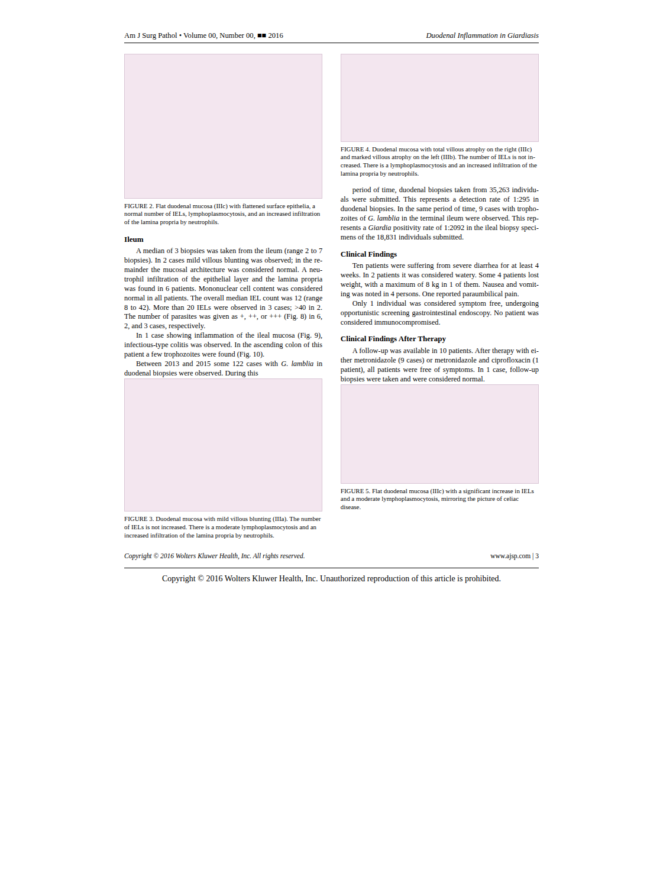Am J Surg Pathol • Volume 00, Number 00, ■■ 2016
Duodenal Inflammation in Giardiasis
FIGURE 2. Flat duodenal mucosa (IIIc) with flattened surface epithelia, a normal number of IELs, lymphoplasmocytosis, and an increased infiltration of the lamina propria by neutrophils.
Ileum
A median of 3 biopsies was taken from the ileum (range 2 to 7 biopsies). In 2 cases mild villous blunting was observed; in the remainder the mucosal architecture was considered normal. A neutrophil infiltration of the epithelial layer and the lamina propria was found in 6 patients. Mononuclear cell content was considered normal in all patients. The overall median IEL count was 12 (range 8 to 42). More than 20 IELs were observed in 3 cases; >40 in 2. The number of parasites was given as +, ++, or +++ (Fig. 8) in 6, 2, and 3 cases, respectively.
In 1 case showing inflammation of the ileal mucosa (Fig. 9), infectious-type colitis was observed. In the ascending colon of this patient a few trophozoites were found (Fig. 10).
Between 2013 and 2015 some 122 cases with G. lamblia in duodenal biopsies were observed. During this
FIGURE 3. Duodenal mucosa with mild villous blunting (IIIa). The number of IELs is not increased. There is a moderate lymphoplasmocytosis and an increased infiltration of the lamina propria by neutrophils.
FIGURE 4. Duodenal mucosa with total villous atrophy on the right (IIIc) and marked villous atrophy on the left (IIIb). The number of IELs is not increased. There is a lymphoplasmocytosis and an increased infiltration of the lamina propria by neutrophils.
period of time, duodenal biopsies taken from 35,263 individuals were submitted. This represents a detection rate of 1:295 in duodenal biopsies. In the same period of time, 9 cases with trophozoites of G. lamblia in the terminal ileum were observed. This represents a Giardia positivity rate of 1:2092 in the ileal biopsy specimens of the 18,831 individuals submitted.
Clinical Findings
Ten patients were suffering from severe diarrhea for at least 4 weeks. In 2 patients it was considered watery. Some 4 patients lost weight, with a maximum of 8 kg in 1 of them. Nausea and vomiting was noted in 4 persons. One reported paraumbilical pain.
Only 1 individual was considered symptom free, undergoing opportunistic screening gastrointestinal endoscopy. No patient was considered immunocompromised.
Clinical Findings After Therapy
A follow-up was available in 10 patients. After therapy with either metronidazole (9 cases) or metronidazole and ciprofloxacin (1 patient), all patients were free of symptoms. In 1 case, follow-up biopsies were taken and were considered normal.
FIGURE 5. Flat duodenal mucosa (IIIc) with a significant increase in IELs and a moderate lymphoplasmocytosis, mirroring the picture of celiac disease.
Copyright © 2016 Wolters Kluwer Health, Inc. All rights reserved.
www.ajsp.com | 3
Copyright © 2016 Wolters Kluwer Health, Inc. Unauthorized reproduction of this article is prohibited.